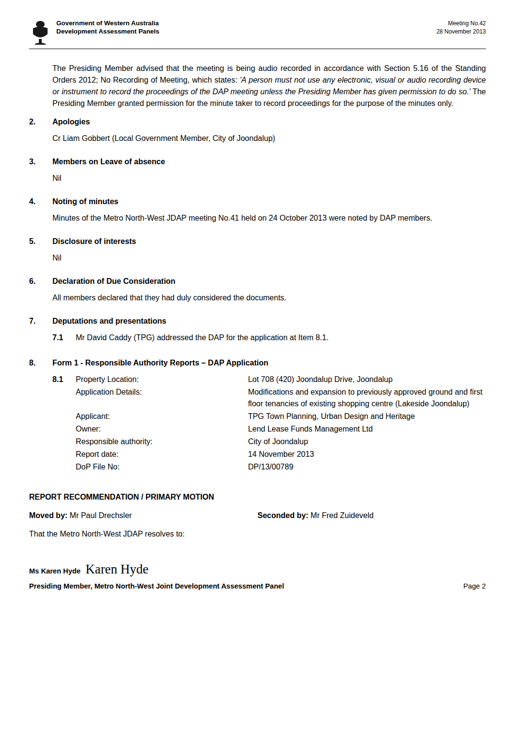Government of Western Australia
Development Assessment Panels
Meeting No.42
28 November 2013
The Presiding Member advised that the meeting is being audio recorded in accordance with Section 5.16 of the Standing Orders 2012; No Recording of Meeting, which states: 'A person must not use any electronic, visual or audio recording device or instrument to record the proceedings of the DAP meeting unless the Presiding Member has given permission to do so.' The Presiding Member granted permission for the minute taker to record proceedings for the purpose of the minutes only.
2.
Apologies
Cr Liam Gobbert (Local Government Member, City of Joondalup)
3.
Members on Leave of absence
Nil
4.
Noting of minutes
Minutes of the Metro North-West JDAP meeting No.41 held on 24 October 2013 were noted by DAP members.
5.
Disclosure of interests
Nil
6.
Declaration of Due Consideration
All members declared that they had duly considered the documents.
7.
Deputations and presentations
7.1
Mr David Caddy (TPG) addressed the DAP for the application at Item 8.1.
8.
Form 1 - Responsible Authority Reports – DAP Application
8.1
| Property Location: | Lot 708 (420) Joondalup Drive, Joondalup |
| Application Details: | Modifications and expansion to previously approved ground and first floor tenancies of existing shopping centre (Lakeside Joondalup) |
| Applicant: | TPG Town Planning, Urban Design and Heritage |
| Owner: | Lend Lease Funds Management Ltd |
| Responsible authority: | City of Joondalup |
| Report date: | 14 November 2013 |
| DoP File No: | DP/13/00789 |
REPORT RECOMMENDATION / PRIMARY MOTION
Moved by: Mr Paul Drechsler
Seconded by: Mr Fred Zuideveld
That the Metro North-West JDAP resolves to:
Ms Karen Hyde Karen Hyde
Presiding Member, Metro North-West Joint Development Assessment Panel Page 2